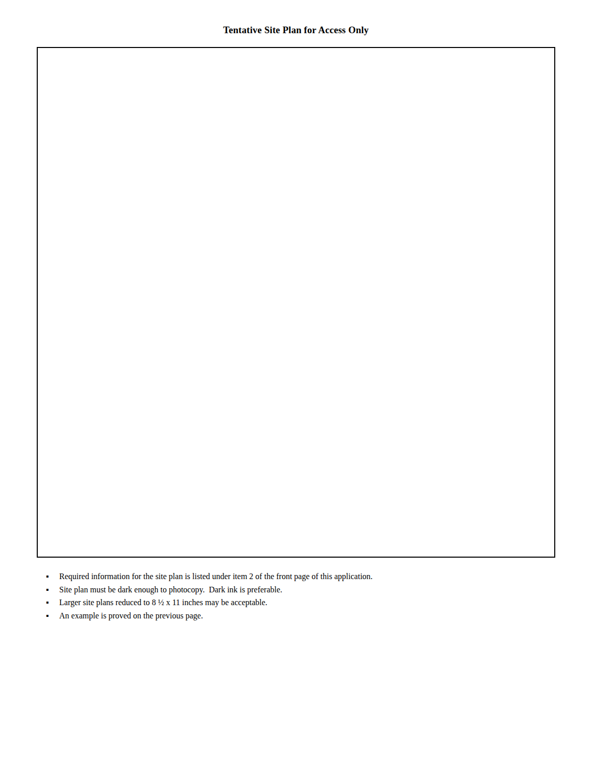Tentative Site Plan for Access Only
Required information for the site plan is listed under item 2 of the front page of this application.
Site plan must be dark enough to photocopy. Dark ink is preferable.
Larger site plans reduced to 8 ½ x 11 inches may be acceptable.
An example is proved on the previous page.